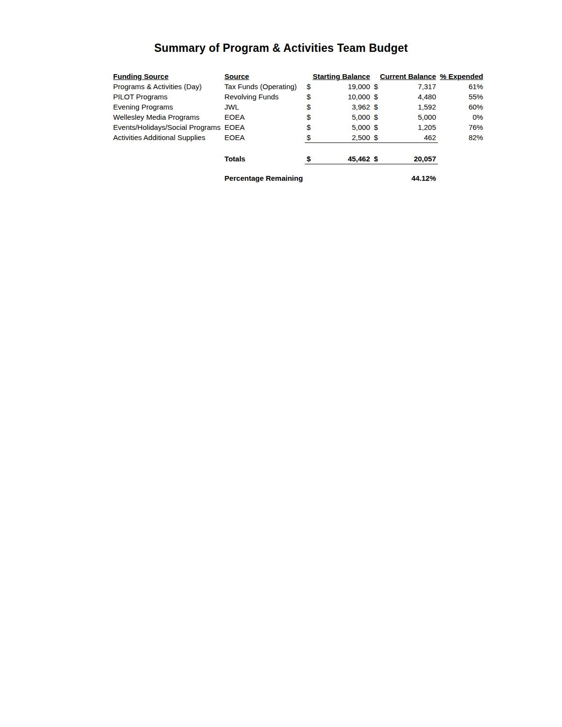Summary of Program & Activities Team Budget
| Funding Source | Source | | Starting Balance | | Current Balance | % Expended |
| --- | --- | --- | --- | --- | --- | --- |
| Programs & Activities (Day) | Tax Funds (Operating) | $ | 19,000 | $ | 7,317 | 61% |
| PILOT Programs | Revolving Funds | $ | 10,000 | $ | 4,480 | 55% |
| Evening Programs | JWL | $ | 3,962 | $ | 1,592 | 60% |
| Wellesley Media Programs | EOEA | $ | 5,000 | $ | 5,000 | 0% |
| Events/Holidays/Social Programs | EOEA | $ | 5,000 | $ | 1,205 | 76% |
| Activities Additional Supplies | EOEA | $ | 2,500 | $ | 462 | 82% |
| | Totals | $ | 45,462 | $ | 20,057 | |
| | Percentage Remaining | | | | 44.12% | |